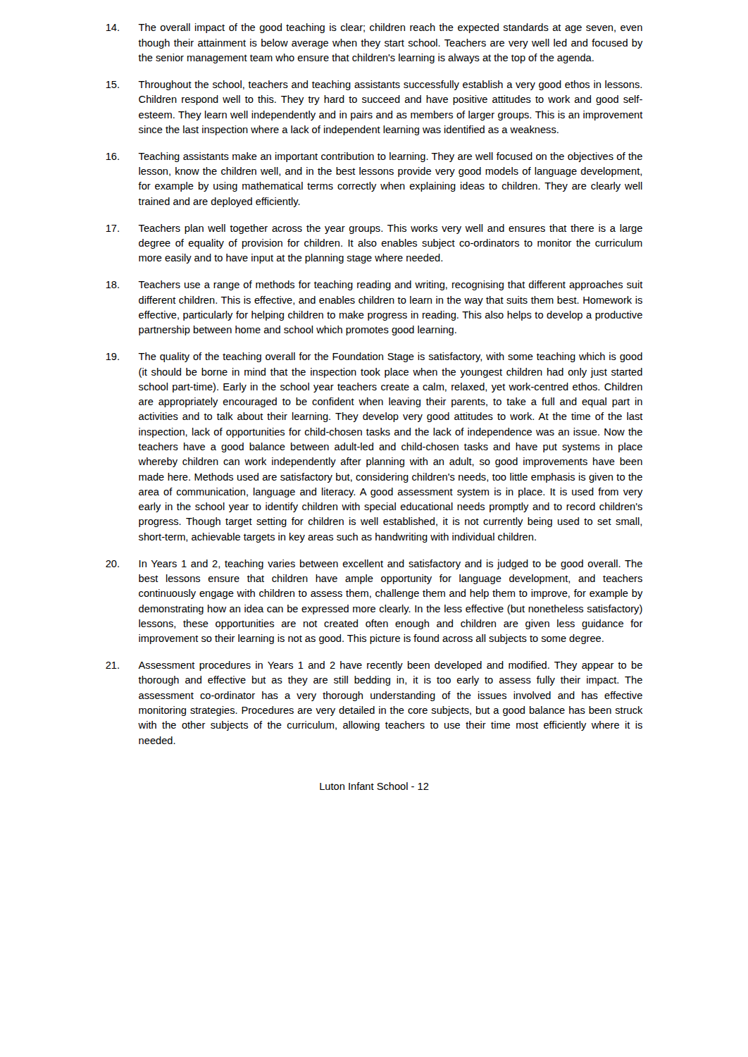14. The overall impact of the good teaching is clear; children reach the expected standards at age seven, even though their attainment is below average when they start school. Teachers are very well led and focused by the senior management team who ensure that children's learning is always at the top of the agenda.
15. Throughout the school, teachers and teaching assistants successfully establish a very good ethos in lessons. Children respond well to this. They try hard to succeed and have positive attitudes to work and good self-esteem. They learn well independently and in pairs and as members of larger groups. This is an improvement since the last inspection where a lack of independent learning was identified as a weakness.
16. Teaching assistants make an important contribution to learning. They are well focused on the objectives of the lesson, know the children well, and in the best lessons provide very good models of language development, for example by using mathematical terms correctly when explaining ideas to children. They are clearly well trained and are deployed efficiently.
17. Teachers plan well together across the year groups. This works very well and ensures that there is a large degree of equality of provision for children. It also enables subject co-ordinators to monitor the curriculum more easily and to have input at the planning stage where needed.
18. Teachers use a range of methods for teaching reading and writing, recognising that different approaches suit different children. This is effective, and enables children to learn in the way that suits them best. Homework is effective, particularly for helping children to make progress in reading. This also helps to develop a productive partnership between home and school which promotes good learning.
19. The quality of the teaching overall for the Foundation Stage is satisfactory, with some teaching which is good (it should be borne in mind that the inspection took place when the youngest children had only just started school part-time). Early in the school year teachers create a calm, relaxed, yet work-centred ethos. Children are appropriately encouraged to be confident when leaving their parents, to take a full and equal part in activities and to talk about their learning. They develop very good attitudes to work. At the time of the last inspection, lack of opportunities for child-chosen tasks and the lack of independence was an issue. Now the teachers have a good balance between adult-led and child-chosen tasks and have put systems in place whereby children can work independently after planning with an adult, so good improvements have been made here. Methods used are satisfactory but, considering children's needs, too little emphasis is given to the area of communication, language and literacy. A good assessment system is in place. It is used from very early in the school year to identify children with special educational needs promptly and to record children's progress. Though target setting for children is well established, it is not currently being used to set small, short-term, achievable targets in key areas such as handwriting with individual children.
20. In Years 1 and 2, teaching varies between excellent and satisfactory and is judged to be good overall. The best lessons ensure that children have ample opportunity for language development, and teachers continuously engage with children to assess them, challenge them and help them to improve, for example by demonstrating how an idea can be expressed more clearly. In the less effective (but nonetheless satisfactory) lessons, these opportunities are not created often enough and children are given less guidance for improvement so their learning is not as good. This picture is found across all subjects to some degree.
21. Assessment procedures in Years 1 and 2 have recently been developed and modified. They appear to be thorough and effective but as they are still bedding in, it is too early to assess fully their impact. The assessment co-ordinator has a very thorough understanding of the issues involved and has effective monitoring strategies. Procedures are very detailed in the core subjects, but a good balance has been struck with the other subjects of the curriculum, allowing teachers to use their time most efficiently where it is needed.
Luton Infant School - 12